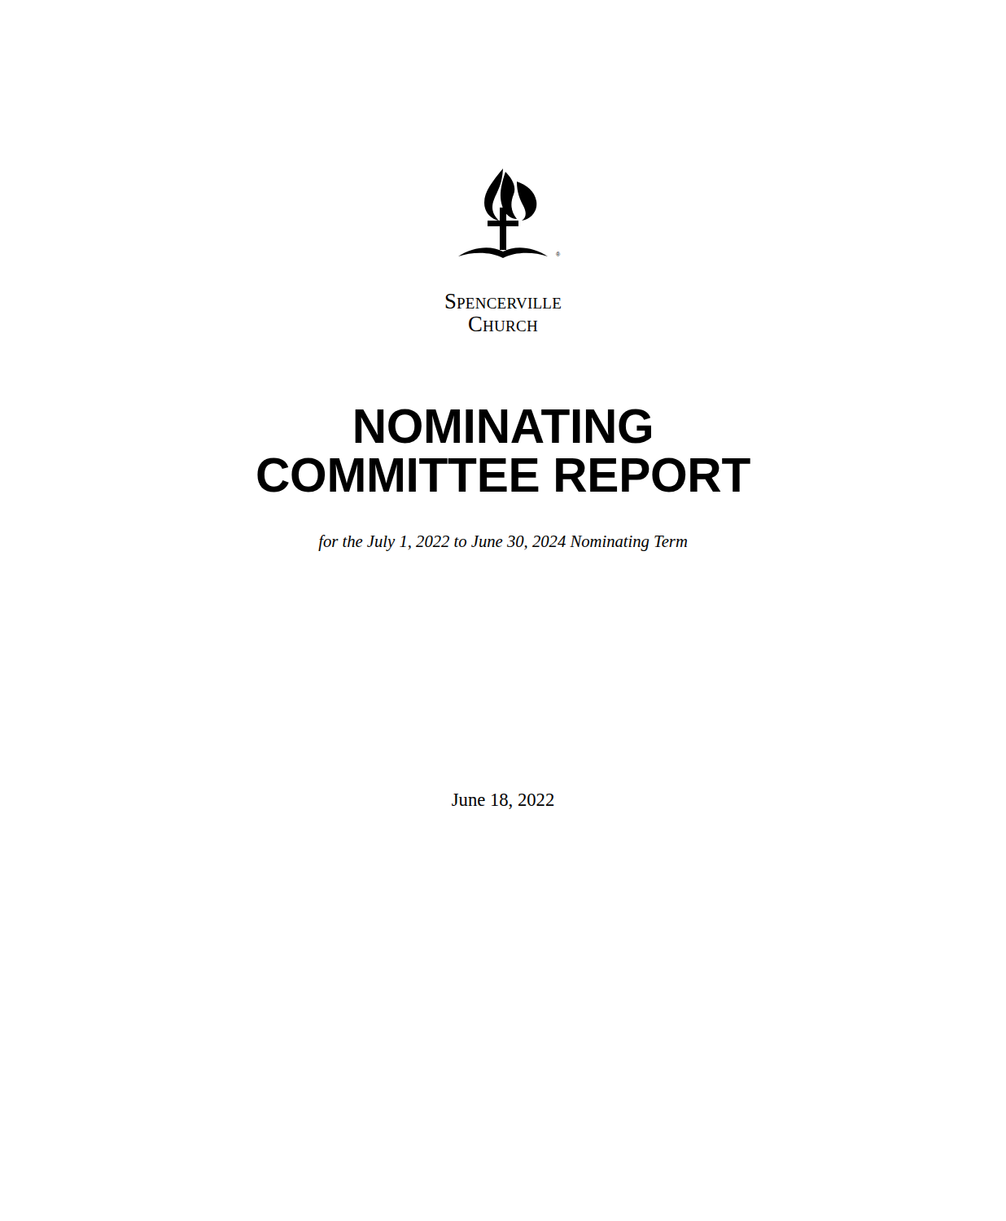®
Spencerville
Church
Nominating Committee Report
for the July 1, 2022 to June 30, 2024 Nominating Term
June 18, 2022